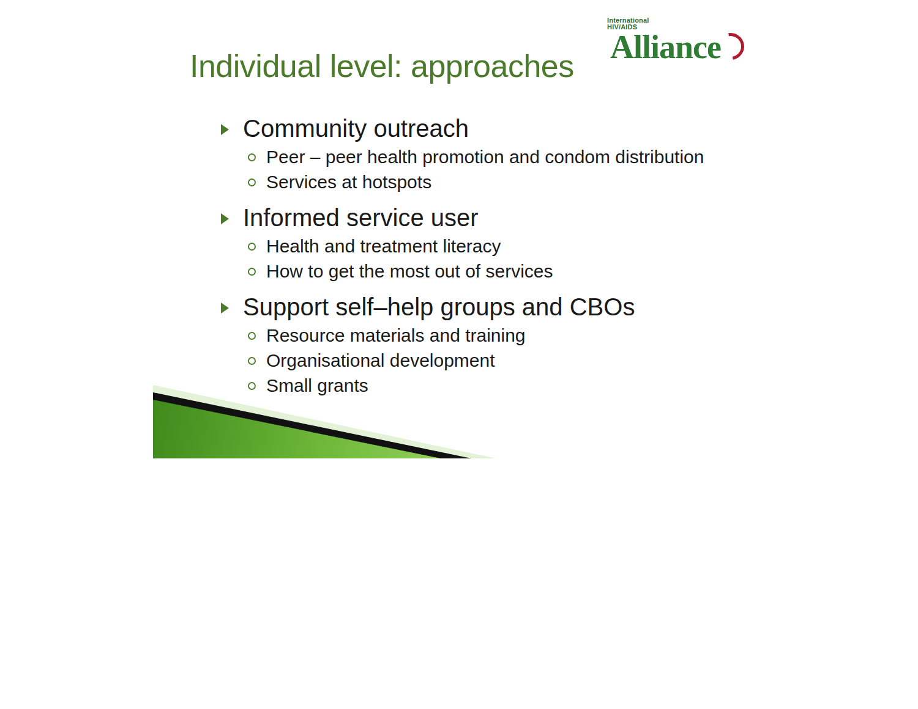International
HIV/AIDS Alliance
Individual level: approaches
Community outreach
Peer – peer health promotion and condom distribution
Services at hotspots
Informed service user
Health and treatment literacy
How to get the most out of services
Support self–help groups and CBOs
Resource materials and training
Organisational development
Small grants